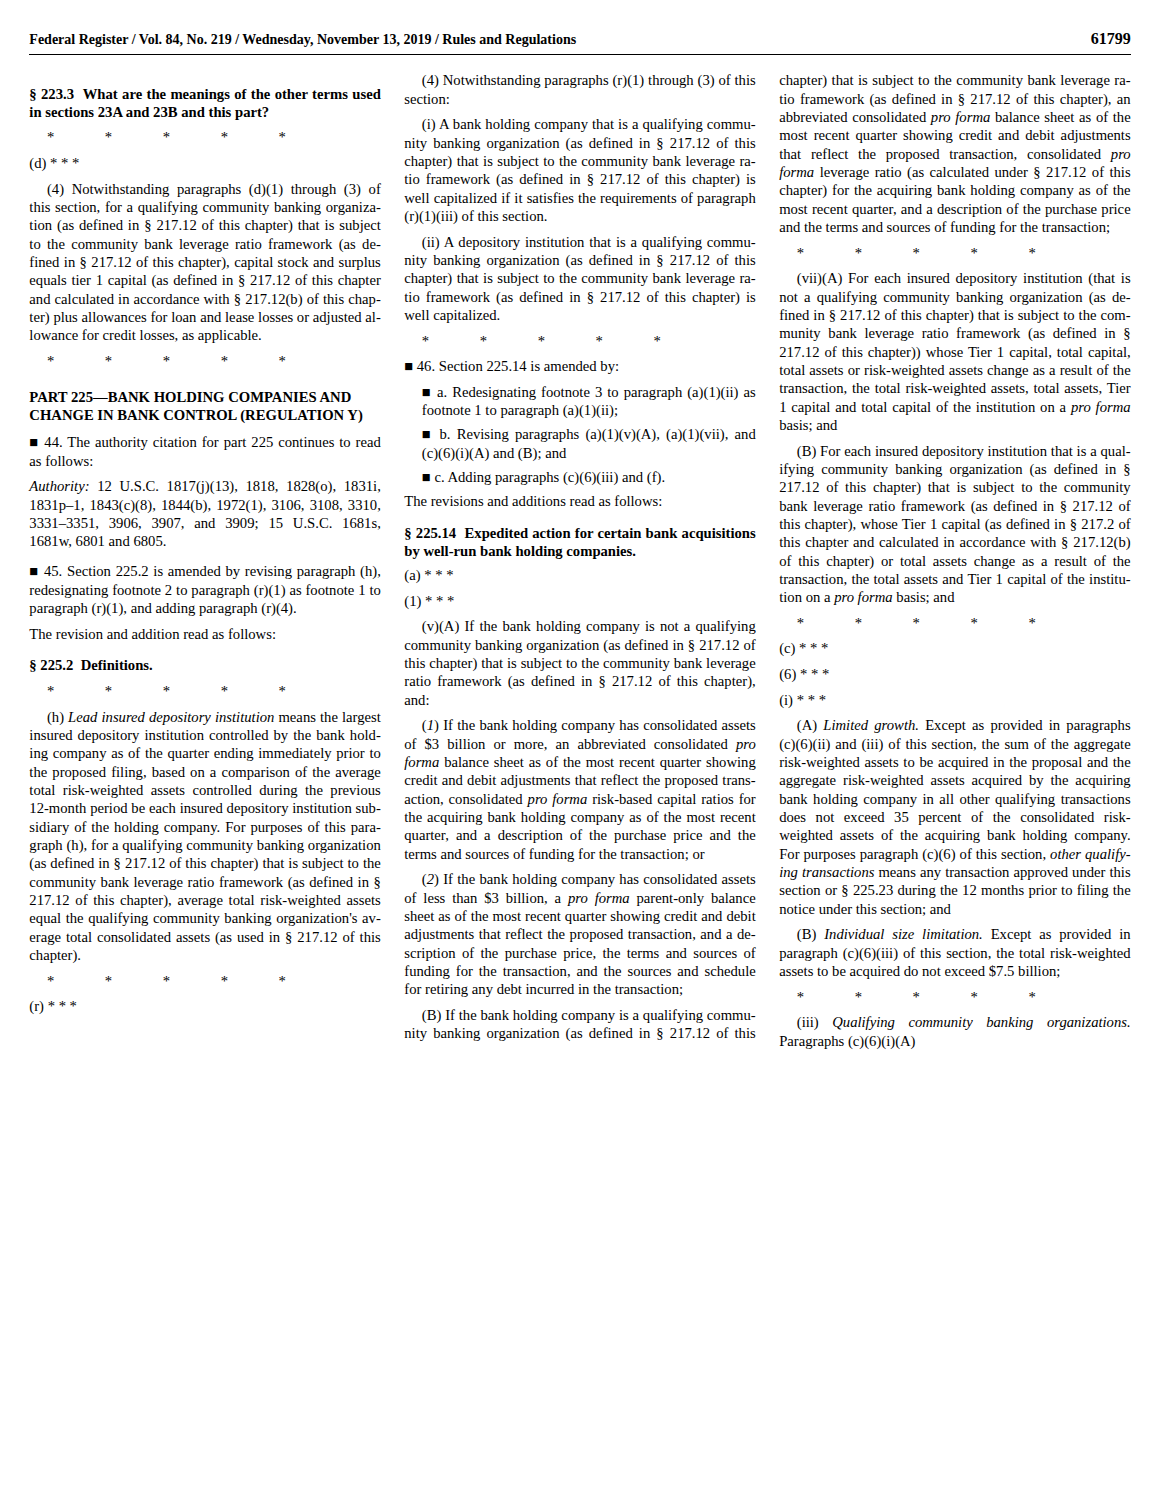Federal Register / Vol. 84, No. 219 / Wednesday, November 13, 2019 / Rules and Regulations
61799
§ 223.3 What are the meanings of the other terms used in sections 23A and 23B and this part?
* * * * *
(d) * * *
(4) Notwithstanding paragraphs (d)(1) through (3) of this section, for a qualifying community banking organization (as defined in § 217.12 of this chapter) that is subject to the community bank leverage ratio framework (as defined in § 217.12 of this chapter), capital stock and surplus equals tier 1 capital (as defined in § 217.12 of this chapter and calculated in accordance with § 217.12(b) of this chapter) plus allowances for loan and lease losses or adjusted allowance for credit losses, as applicable.
* * * * *
PART 225—BANK HOLDING COMPANIES AND CHANGE IN BANK CONTROL (REGULATION Y)
44. The authority citation for part 225 continues to read as follows:
Authority: 12 U.S.C. 1817(j)(13), 1818, 1828(o), 1831i, 1831p–1, 1843(c)(8), 1844(b), 1972(1), 3106, 3108, 3310, 3331–3351, 3906, 3907, and 3909; 15 U.S.C. 1681s, 1681w, 6801 and 6805.
45. Section 225.2 is amended by revising paragraph (h), redesignating footnote 2 to paragraph (r)(1) as footnote 1 to paragraph (r)(1), and adding paragraph (r)(4).
The revision and addition read as follows:
§ 225.2 Definitions.
* * * * *
(h) Lead insured depository institution means the largest insured depository institution controlled by the bank holding company as of the quarter ending immediately prior to the proposed filing, based on a comparison of the average total risk-weighted assets controlled during the previous 12-month period be each insured depository institution subsidiary of the holding company. For purposes of this paragraph (h), for a qualifying community banking organization (as defined in § 217.12 of this chapter) that is subject to the community bank leverage ratio framework (as defined in § 217.12 of this chapter), average total risk-weighted assets equal the qualifying community banking organization's average total consolidated assets (as used in § 217.12 of this chapter).
* * * * *
(r) * * *
(4) Notwithstanding paragraphs (r)(1) through (3) of this section:
(i) A bank holding company that is a qualifying community banking organization (as defined in § 217.12 of this chapter) that is subject to the community bank leverage ratio framework (as defined in § 217.12 of this chapter) is well capitalized if it satisfies the requirements of paragraph (r)(1)(iii) of this section.
(ii) A depository institution that is a qualifying community banking organization (as defined in § 217.12 of this chapter) that is subject to the community bank leverage ratio framework (as defined in § 217.12 of this chapter) is well capitalized.
* * * * *
46. Section 225.14 is amended by:
a. Redesignating footnote 3 to paragraph (a)(1)(ii) as footnote 1 to paragraph (a)(1)(ii);
b. Revising paragraphs (a)(1)(v)(A), (a)(1)(vii), and (c)(6)(i)(A) and (B); and
c. Adding paragraphs (c)(6)(iii) and (f).
The revisions and additions read as follows:
§ 225.14 Expedited action for certain bank acquisitions by well-run bank holding companies.
(a) * * *
(1) * * *
(v)(A) If the bank holding company is not a qualifying community banking organization (as defined in § 217.12 of this chapter) that is subject to the community bank leverage ratio framework (as defined in § 217.12 of this chapter), and:
(1) If the bank holding company has consolidated assets of $3 billion or more, an abbreviated consolidated pro forma balance sheet as of the most recent quarter showing credit and debit adjustments that reflect the proposed transaction, consolidated pro forma risk-based capital ratios for the acquiring bank holding company as of the most recent quarter, and a description of the purchase price and the terms and sources of funding for the transaction; or
(2) If the bank holding company has consolidated assets of less than $3 billion, a pro forma parent-only balance sheet as of the most recent quarter showing credit and debit adjustments that reflect the proposed transaction, and a description of the purchase price, the terms and sources of funding for the transaction, and the sources and schedule for retiring any debt incurred in the transaction;
(B) If the bank holding company is a qualifying community banking organization (as defined in § 217.12 of this chapter) that is subject to the community bank leverage ratio framework (as defined in § 217.12 of this chapter), an abbreviated consolidated pro forma balance sheet as of the most recent quarter showing credit and debit adjustments that reflect the proposed transaction, consolidated pro forma leverage ratio (as calculated under § 217.12 of this chapter) for the acquiring bank holding company as of the most recent quarter, and a description of the purchase price and the terms and sources of funding for the transaction;
* * * * *
(vii)(A) For each insured depository institution (that is not a qualifying community banking organization (as defined in § 217.12 of this chapter) that is subject to the community bank leverage ratio framework (as defined in § 217.12 of this chapter)) whose Tier 1 capital, total capital, total assets or risk-weighted assets change as a result of the transaction, the total risk-weighted assets, total assets, Tier 1 capital and total capital of the institution on a pro forma basis; and
(B) For each insured depository institution that is a qualifying community banking organization (as defined in § 217.12 of this chapter) that is subject to the community bank leverage ratio framework (as defined in § 217.12 of this chapter), whose Tier 1 capital (as defined in § 217.2 of this chapter and calculated in accordance with § 217.12(b) of this chapter) or total assets change as a result of the transaction, the total assets and Tier 1 capital of the institution on a pro forma basis; and
* * * * *
(c) * * *
(6) * * *
(i) * * *
(A) Limited growth. Except as provided in paragraphs (c)(6)(ii) and (iii) of this section, the sum of the aggregate risk-weighted assets to be acquired in the proposal and the aggregate risk-weighted assets acquired by the acquiring bank holding company in all other qualifying transactions does not exceed 35 percent of the consolidated risk-weighted assets of the acquiring bank holding company. For purposes paragraph (c)(6) of this section, other qualifying transactions means any transaction approved under this section or § 225.23 during the 12 months prior to filing the notice under this section; and
(B) Individual size limitation. Except as provided in paragraph (c)(6)(iii) of this section, the total risk-weighted assets to be acquired do not exceed $7.5 billion;
* * * * *
(iii) Qualifying community banking organizations. Paragraphs (c)(6)(i)(A)